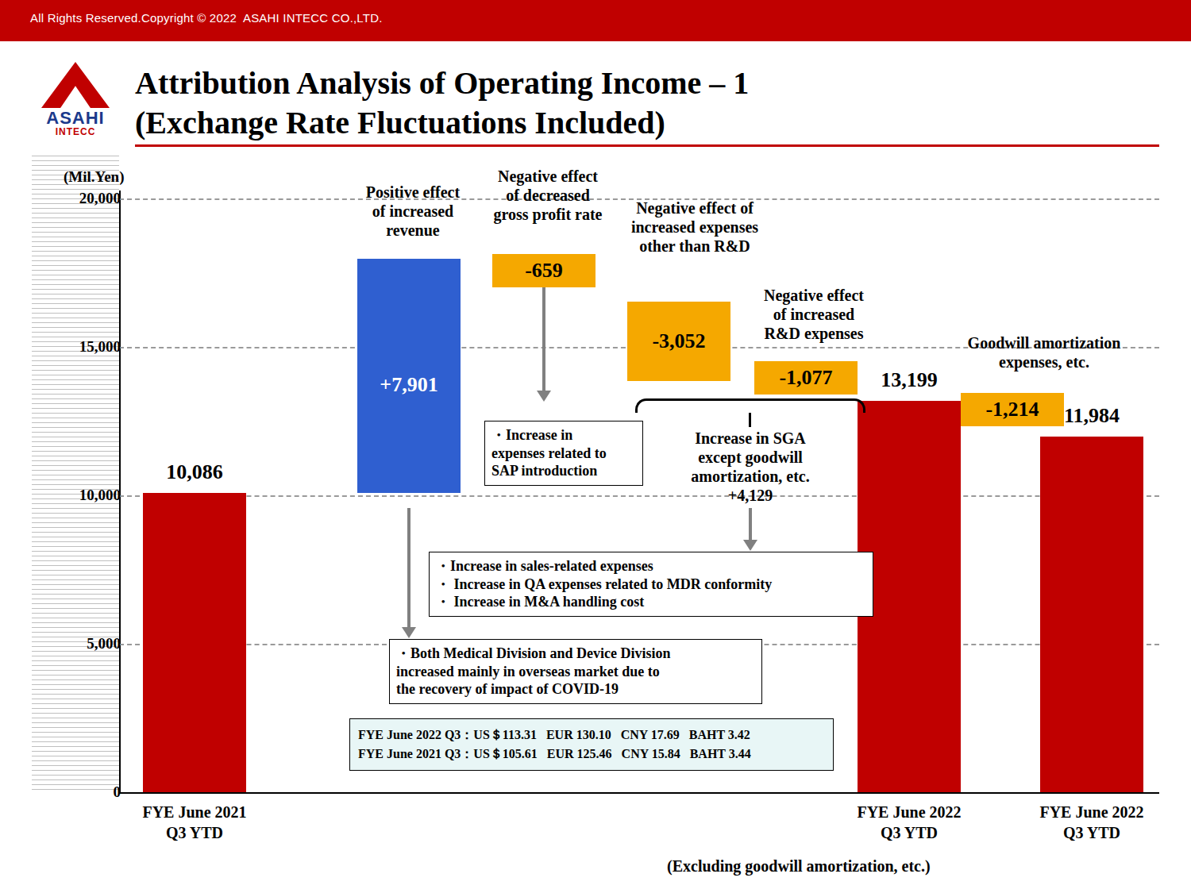All Rights Reserved.Copyright © 2022 ASAHI INTECC CO.,LTD.
8
ASAHI
INTECC
Attribution Analysis of Operating Income – 1
(Exchange Rate Fluctuations Included)
(Mil.Yen)
20,000
15,000
10,000
5,000
0
10,086
+7,901
13,199
11,984
-659
-3,052
-1,077
-1,214
Positive effect
of increased
revenue
Negative effect
of decreased
gross profit rate
Negative effect of
increased expenses
other than R&D
Negative effect
of increased
R&D expenses
Goodwill amortization
expenses, etc.
・Increase in
expenses related to
SAP introduction
Increase in SGA
except goodwill
amortization, etc.
+4,129
・Increase in sales-related expenses
・ Increase in QA expenses related to MDR conformity
・ Increase in M&A handling cost
・Both Medical Division and Device Division
increased mainly in overseas market due to
the recovery of impact of COVID-19
FYE June 2022 Q3：US＄113.31 EUR 130.10 CNY 17.69 BAHT 3.42
FYE June 2021 Q3：US＄105.61 EUR 125.46 CNY 15.84 BAHT 3.44
FYE June 2021
Q3 YTD
FYE June 2022
Q3 YTD
FYE June 2022
Q3 YTD
(Excluding goodwill amortization, etc.)